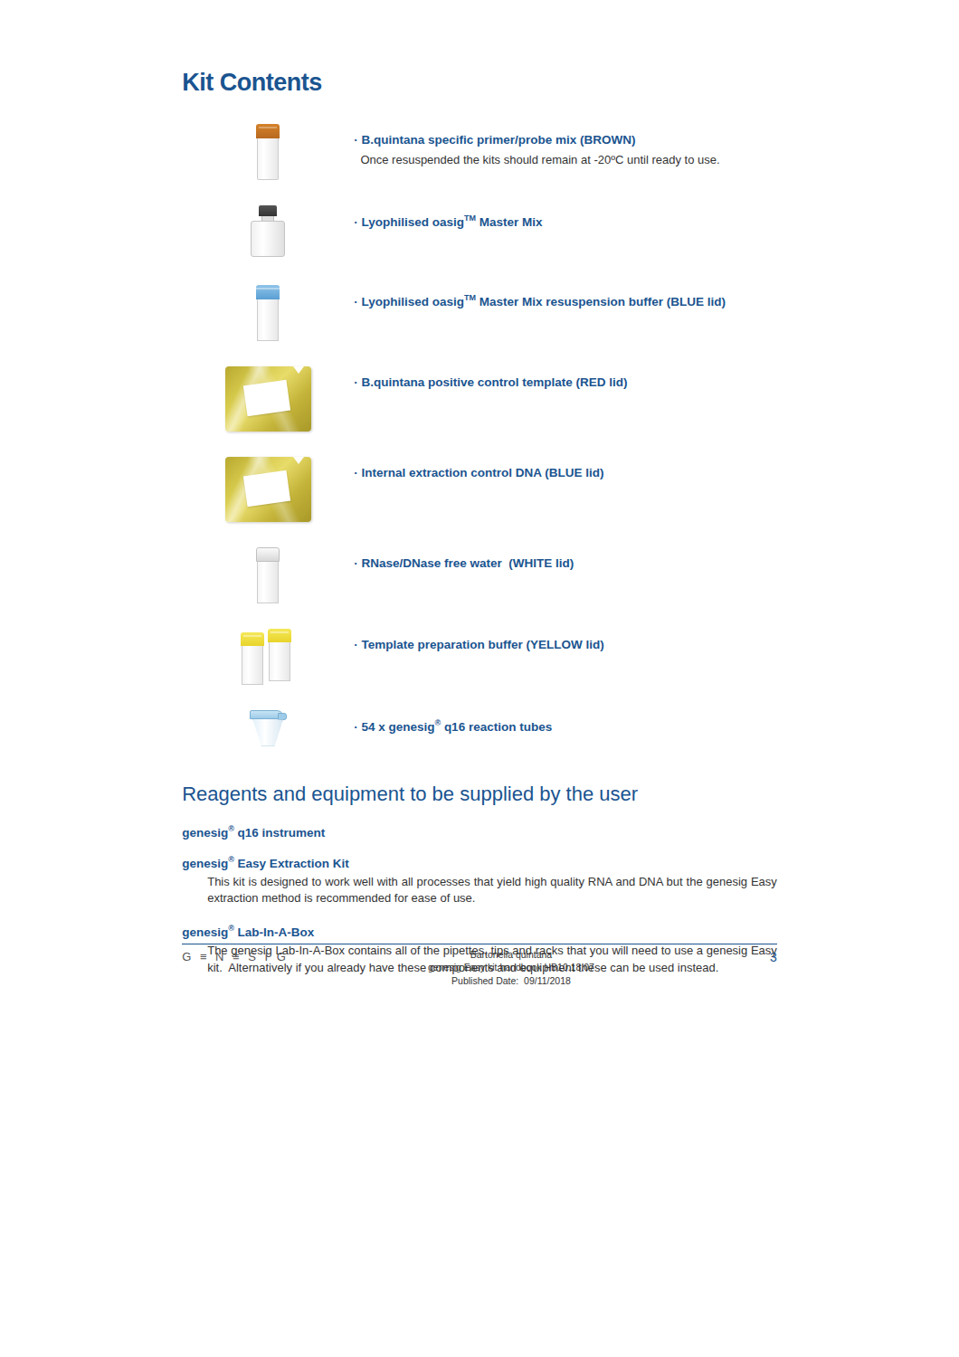Kit Contents
· B.quintana specific primer/probe mix (BROWN)
Once resuspended the kits should remain at -20ºC until ready to use.
· Lyophilised oasigTM Master Mix
· Lyophilised oasigTM Master Mix resuspension buffer (BLUE lid)
· B.quintana positive control template (RED lid)
· Internal extraction control DNA (BLUE lid)
· RNase/DNase free water (WHITE lid)
· Template preparation buffer (YELLOW lid)
· 54 x genesig® q16 reaction tubes
Reagents and equipment to be supplied by the user
genesig® q16 instrument
genesig® Easy Extraction Kit
This kit is designed to work well with all processes that yield high quality RNA and DNA but the genesig Easy extraction method is recommended for ease of use.
genesig® Lab-In-A-Box
The genesig Lab-In-A-Box contains all of the pipettes, tips and racks that you will need to use a genesig Easy kit. Alternatively if you already have these components and equipment these can be used instead.
G ≡ N ≡ S I G
Bartonella quintana
genesig Easy kit handbook HB10.18.07
Published Date: 09/11/2018
3